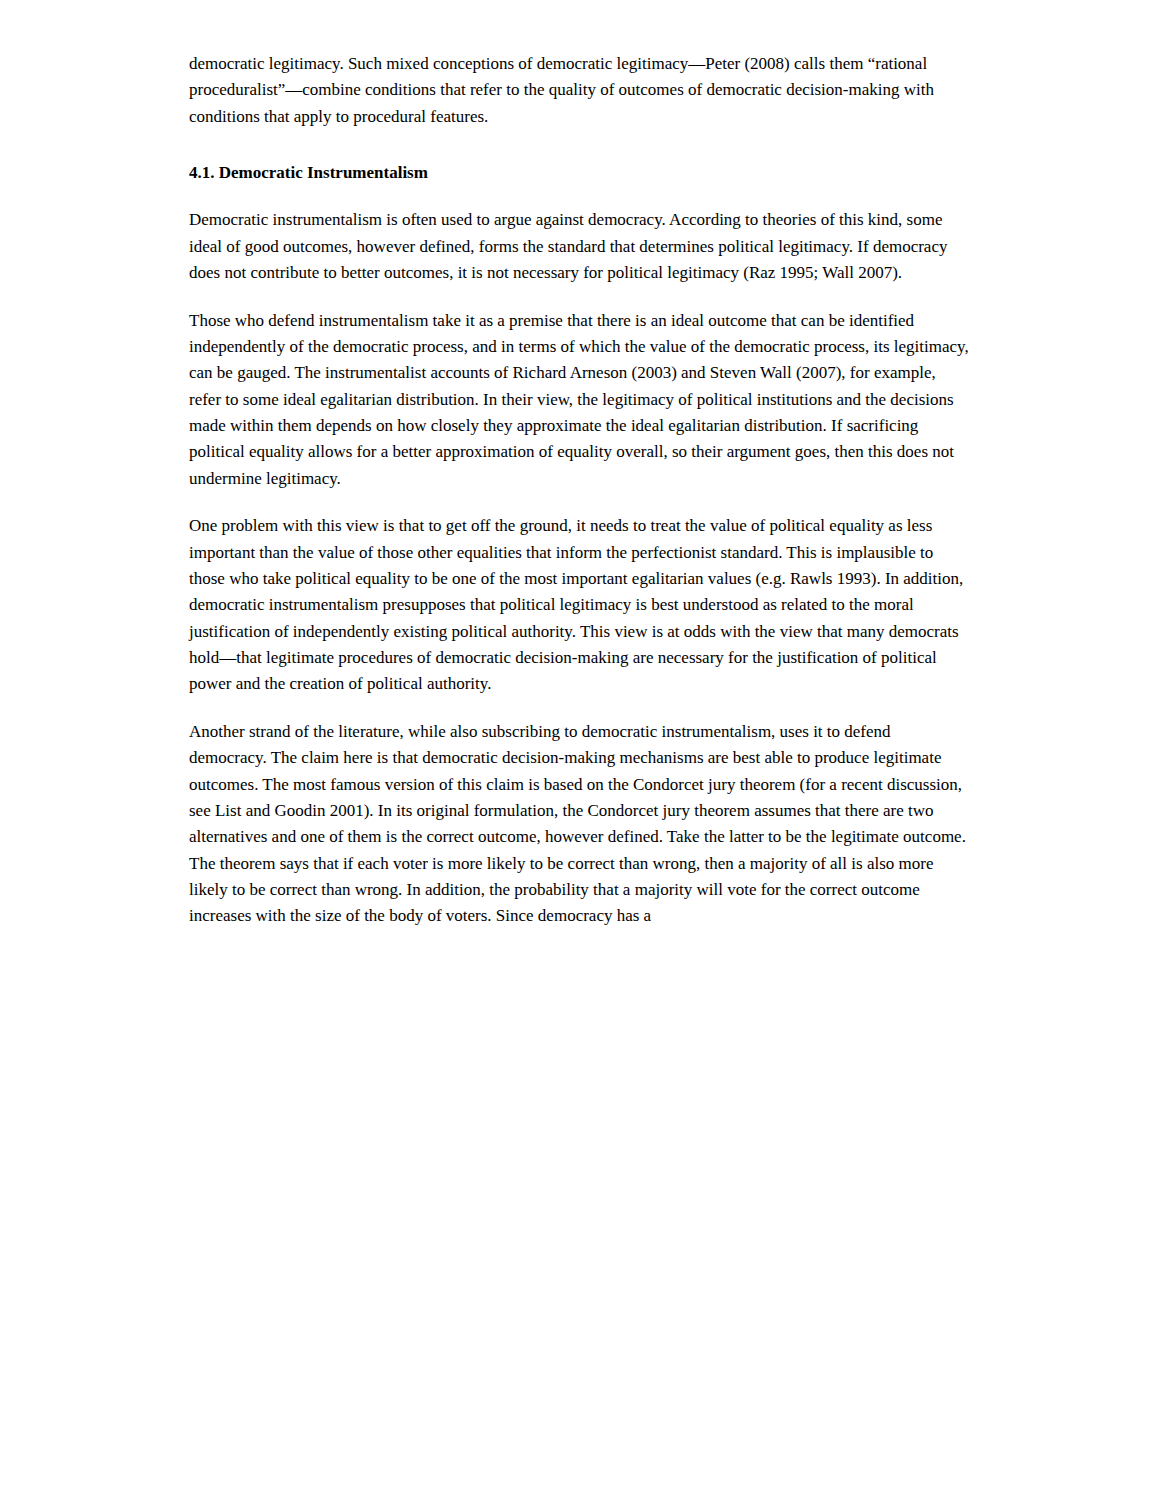democratic legitimacy. Such mixed conceptions of democratic legitimacy—Peter (2008) calls them “rational proceduralist”—combine conditions that refer to the quality of outcomes of democratic decision-making with conditions that apply to procedural features.
4.1. Democratic Instrumentalism
Democratic instrumentalism is often used to argue against democracy. According to theories of this kind, some ideal of good outcomes, however defined, forms the standard that determines political legitimacy. If democracy does not contribute to better outcomes, it is not necessary for political legitimacy (Raz 1995; Wall 2007).
Those who defend instrumentalism take it as a premise that there is an ideal outcome that can be identified independently of the democratic process, and in terms of which the value of the democratic process, its legitimacy, can be gauged. The instrumentalist accounts of Richard Arneson (2003) and Steven Wall (2007), for example, refer to some ideal egalitarian distribution. In their view, the legitimacy of political institutions and the decisions made within them depends on how closely they approximate the ideal egalitarian distribution. If sacrificing political equality allows for a better approximation of equality overall, so their argument goes, then this does not undermine legitimacy.
One problem with this view is that to get off the ground, it needs to treat the value of political equality as less important than the value of those other equalities that inform the perfectionist standard. This is implausible to those who take political equality to be one of the most important egalitarian values (e.g. Rawls 1993). In addition, democratic instrumentalism presupposes that political legitimacy is best understood as related to the moral justification of independently existing political authority. This view is at odds with the view that many democrats hold—that legitimate procedures of democratic decision-making are necessary for the justification of political power and the creation of political authority.
Another strand of the literature, while also subscribing to democratic instrumentalism, uses it to defend democracy. The claim here is that democratic decision-making mechanisms are best able to produce legitimate outcomes. The most famous version of this claim is based on the Condorcet jury theorem (for a recent discussion, see List and Goodin 2001). In its original formulation, the Condorcet jury theorem assumes that there are two alternatives and one of them is the correct outcome, however defined. Take the latter to be the legitimate outcome. The theorem says that if each voter is more likely to be correct than wrong, then a majority of all is also more likely to be correct than wrong. In addition, the probability that a majority will vote for the correct outcome increases with the size of the body of voters. Since democracy has a